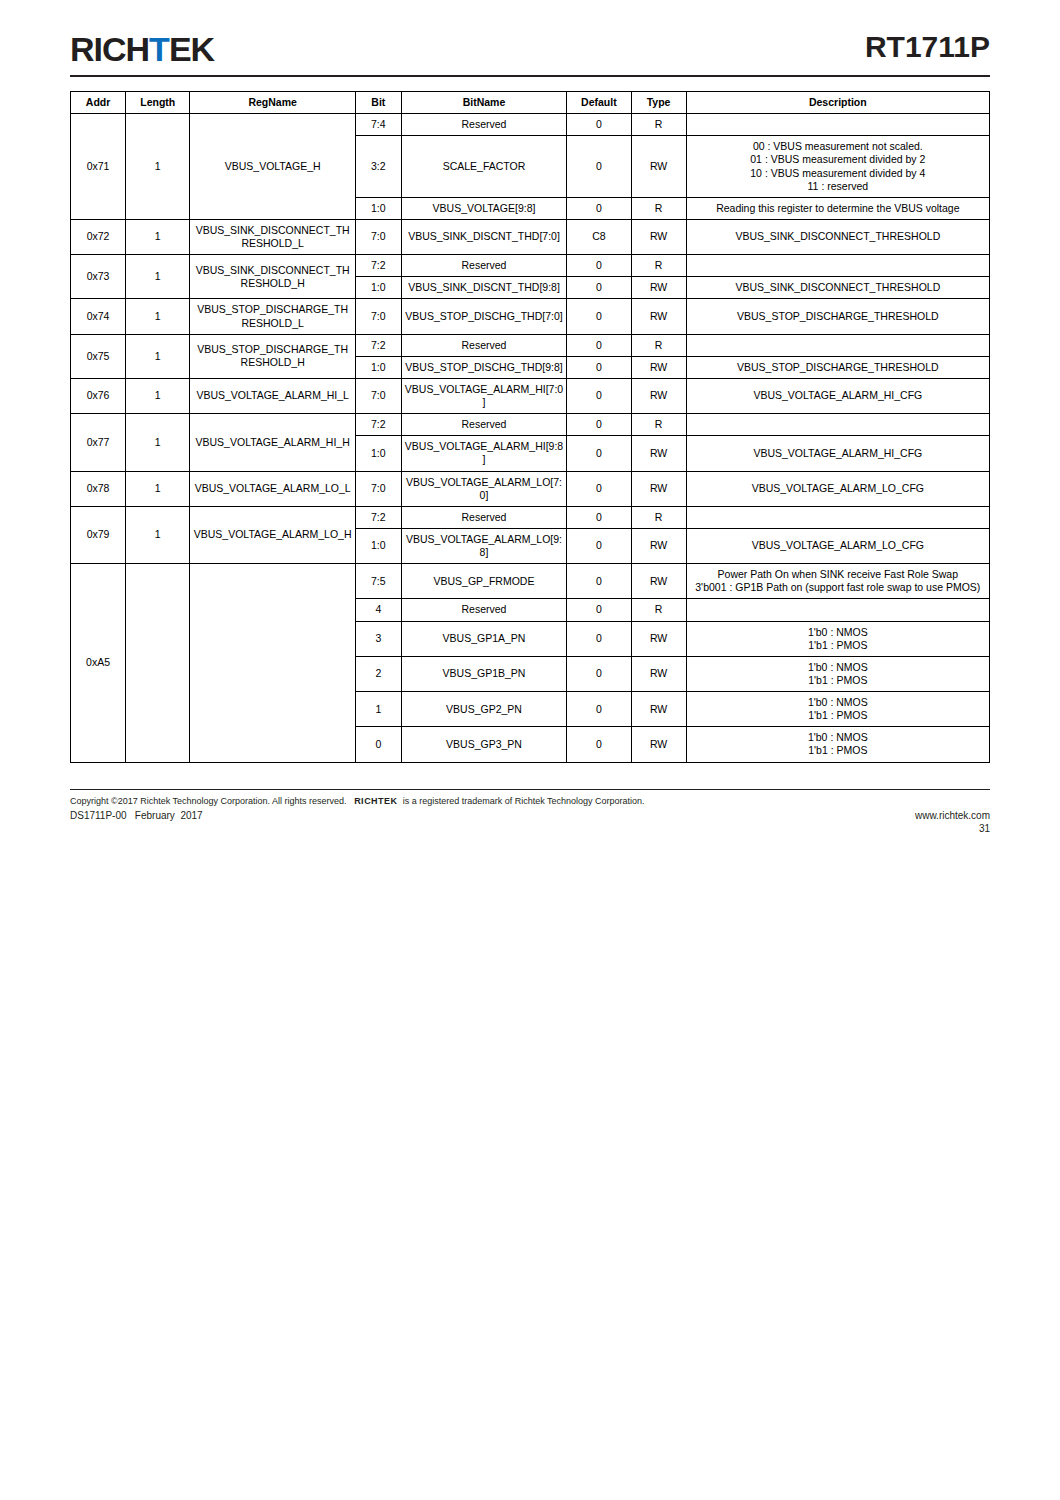RICH TEK
RT1711P
| Addr | Length | RegName | Bit | BitName | Default | Type | Description |
| --- | --- | --- | --- | --- | --- | --- | --- |
| 0x71 | 1 | VBUS_VOLTAGE_H | 7:4 | Reserved | 0 | R | |
| 3:2 | SCALE_FACTOR | 0 | RW | 00 : VBUS measurement not scaled. 01 : VBUS measurement divided by 2 10 : VBUS measurement divided by 4 11 : reserved |
| 1:0 | VBUS_VOLTAGE[9:8] | 0 | R | Reading this register to determine the VBUS voltage |
| 0x72 | 1 | VBUS_SINK_DISCONNECT_THRESHOLD_L | 7:0 | VBUS_SINK_DISCNT_THD[7:0] | C8 | RW | VBUS_SINK_DISCONNECT_THRESHOLD |
| 0x73 | 1 | VBUS_SINK_DISCONNECT_THRESHOLD_H | 7:2 | Reserved | 0 | R | |
| 1:0 | VBUS_SINK_DISCNT_THD[9:8] | 0 | RW | VBUS_SINK_DISCONNECT_THRESHOLD |
| 0x74 | 1 | VBUS_STOP_DISCHARGE_THRESHOLD_L | 7:0 | VBUS_STOP_DISCHG_THD[7:0] | 0 | RW | VBUS_STOP_DISCHARGE_THRESHOLD |
| 0x75 | 1 | VBUS_STOP_DISCHARGE_THRESHOLD_H | 7:2 | Reserved | 0 | R | |
| 1:0 | VBUS_STOP_DISCHG_THD[9:8] | 0 | RW | VBUS_STOP_DISCHARGE_THRESHOLD |
| 0x76 | 1 | VBUS_VOLTAGE_ALARM_HI_L | 7:0 | VBUS_VOLTAGE_ALARM_HI[7:0] | 0 | RW | VBUS_VOLTAGE_ALARM_HI_CFG |
| 0x77 | 1 | VBUS_VOLTAGE_ALARM_HI_H | 7:2 | Reserved | 0 | R | |
| 1:0 | VBUS_VOLTAGE_ALARM_HI[9:8] | 0 | RW | VBUS_VOLTAGE_ALARM_HI_CFG |
| 0x78 | 1 | VBUS_VOLTAGE_ALARM_LO_L | 7:0 | VBUS_VOLTAGE_ALARM_LO[7:0] | 0 | RW | VBUS_VOLTAGE_ALARM_LO_CFG |
| 0x79 | 1 | VBUS_VOLTAGE_ALARM_LO_H | 7:2 | Reserved | 0 | R | |
| 1:0 | VBUS_VOLTAGE_ALARM_LO[9:8] | 0 | RW | VBUS_VOLTAGE_ALARM_LO_CFG |
| 0xA5 | | | 7:5 | VBUS_GP_FRMODE | 0 | RW | Power Path On when SINK receive Fast Role Swap 3'b001 : GP1B Path on (support fast role swap to use PMOS) |
| 4 | Reserved | 0 | R | |
| 3 | VBUS_GP1A_PN | 0 | RW | 1'b0 : NMOS 1'b1 : PMOS |
| 2 | VBUS_GP1B_PN | 0 | RW | 1'b0 : NMOS 1'b1 : PMOS |
| 1 | VBUS_GP2_PN | 0 | RW | 1'b0 : NMOS 1'b1 : PMOS |
| 0 | VBUS_GP3_PN | 0 | RW | 1'b0 : NMOS 1'b1 : PMOS |
Copyright ©2017 Richtek Technology Corporation. All rights reserved. RICHTEK is a registered trademark of Richtek Technology Corporation.
DS1711P-00 February 2017 www.richtek.com
31